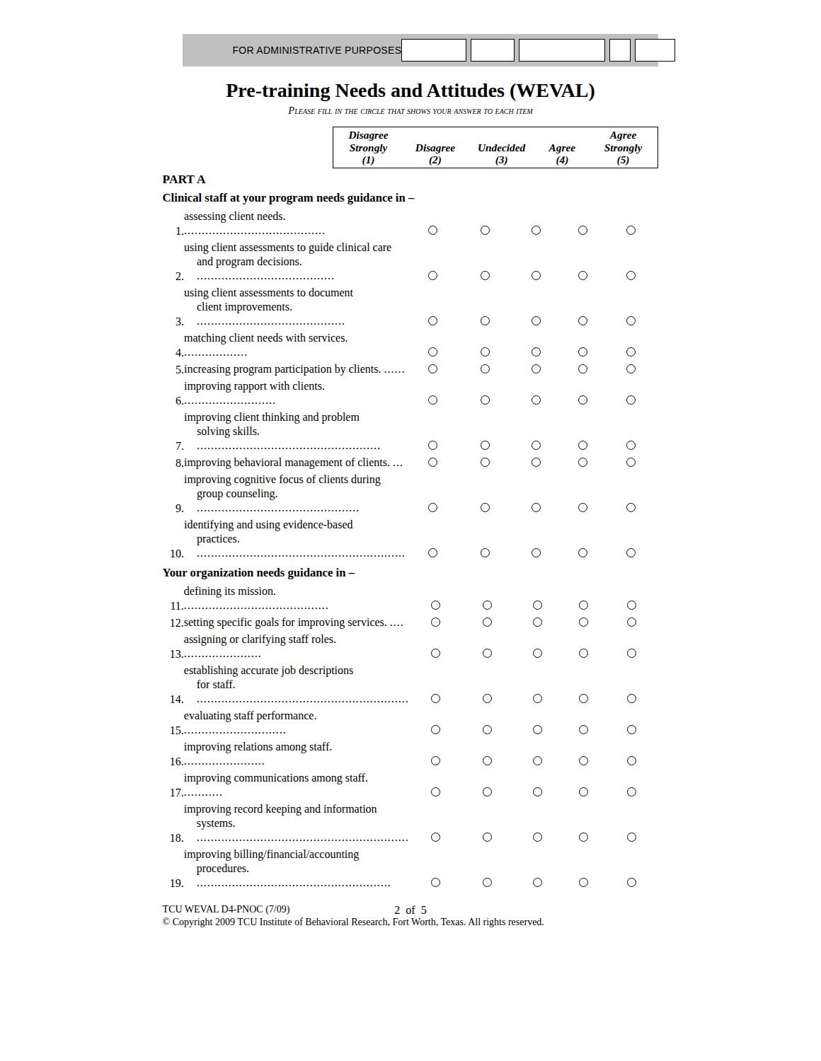FOR ADMINISTRATIVE PURPOSES
Pre-training Needs and Attitudes (WEVAL)
Please fill in the circle that shows your answer to each item
| Disagree Strongly (1) | Disagree (2) | Undecided (3) | Agree (4) | Agree Strongly (5) |
PART A
Clinical staff at your program needs guidance in –
| 1. | assessing client needs. ........................................ | | | | | |
| 2. | using client assessments to guide clinical care and program decisions. ....................................... | | | | | |
| 3. | using client assessments to document client improvements. .......................................... | | | | | |
| 4. | matching client needs with services. .................. | | | | | |
| 5. | increasing program participation by clients. ...... | | | | | |
| 6. | improving rapport with clients. .......................... | | | | | |
| 7. | improving client thinking and problem solving skills. .................................................... | | | | | |
| 8. | improving behavioral management of clients. ... | | | | | |
| 9. | improving cognitive focus of clients during group counseling. .............................................. | | | | | |
| 10. | identifying and using evidence-based practices. ........................................................... | | | | | |
Your organization needs guidance in –
| 11. | defining its mission. ......................................... | | | | | |
| 12. | setting specific goals for improving services. .... | | | | | |
| 13. | assigning or clarifying staff roles. ...................... | | | | | |
| 14. | establishing accurate job descriptions for staff. ............................................................ | | | | | |
| 15. | evaluating staff performance. ............................. | | | | | |
| 16. | improving relations among staff. ....................... | | | | | |
| 17. | improving communications among staff. ........... | | | | | |
| 18. | improving record keeping and information systems. ............................................................ | | | | | |
| 19. | improving billing/financial/accounting procedures. ....................................................... | | | | | |
TCU WEVAL D4-PNOC (7/09) 2 of 5 © Copyright 2009 TCU Institute of Behavioral Research, Fort Worth, Texas. All rights reserved.